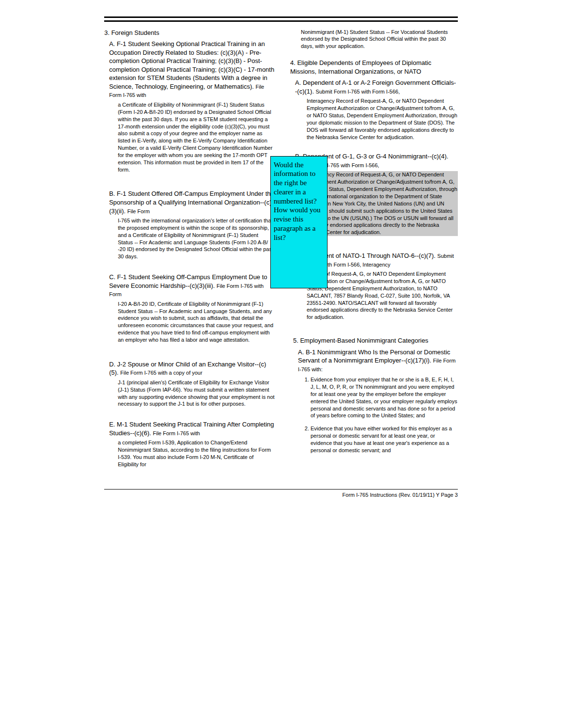Would the information to the right be clearer in a numbered list? How would you revise this paragraph as a list?
3. Foreign Students
A. F-1 Student Seeking Optional Practical Training in an Occupation Directly Related to Studies: (c)(3)(A) - Pre-completion Optional Practical Training; (c)(3)(B) - Post-completion Optional Practical Training; (c)(3)(C) - 17-month extension for STEM Students (Students With a degree in Science, Technology, Engineering, or Mathematics). File Form I-765 with
a Certificate of Eligibility of Nonimmigrant (F-1) Student Status (Form I-20 A-B/I-20 ID) endorsed by a Designated School Official within the past 30 days. If you are a STEM student requesting a 17-month extension under the eligibility code (c)(3)(C), you must also submit a copy of your degree and the employer name as listed in E-Verify, along with the E-Verify Company Identification Number, or a valid E-Verify Client Company Identification Number for the employer with whom you are seeking the 17-month OPT extension. This information must be provided in Item 17 of the form.
B. F-1 Student Offered Off-Campus Employment Under the Sponsorship of a Qualifying International Organization--(c)(3)(ii). File Form
I-765 with the international organization's letter of certification that the proposed employment is within the scope of its sponsorship, and a Certificate of Eligibility of Nonimmigrant (F-1) Student Status -- For Academic and Language Students (Form I-20 A-B/ -20 ID) endorsed by the Designated School Official within the past 30 days.
C. F-1 Student Seeking Off-Campus Employment Due to Severe Economic Hardship--(c)(3)(iii). File Form I-765 with Form
I-20 A-B/I-20 ID, Certificate of Eligibility of Nonimmigrant (F-1) Student Status -- For Academic and Language Students, and any evidence you wish to submit, such as affidavits, that detail the unforeseen economic circumstances that cause your request, and evidence that you have tried to find off-campus employment with an employer who has filed a labor and wage attestation.
D. J-2 Spouse or Minor Child of an Exchange Visitor--(c)(5). File Form I-765 with a copy of your
J-1 (principal alien's) Certificate of Eligibility for Exchange Visitor (J-1) Status (Form IAP-66). You must submit a written statement with any supporting evidence showing that your employment is not necessary to support the J-1 but is for other purposes.
E. M-1 Student Seeking Practical Training After Completing Studies--(c)(6). File Form I-765 with
a completed Form I-539, Application to Change/Extend Nonimmigrant Status, according to the filing instructions for Form I-539. You must also include Form I-20 M-N, Certificate of Eligibility for
Nonimmigrant (M-1) Student Status -- For Vocational Students endorsed by the Designated School Official within the past 30 days, with your application.
4. Eligible Dependents of Employees of Diplomatic Missions, International Organizations, or NATO
A. Dependent of A-1 or A-2 Foreign Government Officials--(c)(1). Submit Form I-765 with Form I-566,
Interagency Record of Request-A, G, or NATO Dependent Employment Authorization or Change/Adjustment to/from A, G, or NATO Status, Dependent Employment Authorization, through your diplomatic mission to the Department of State (DOS). The DOS will forward all favorably endorsed applications directly to the Nebraska Service Center for adjudication.
B. Dependent of G-1, G-3 or G-4 Nonimmigrant--(c)(4). Submit Form I-765 with Form I-566,
Interagency Record of Request-A, G, or NATO Dependent Employment Authorization or Change/Adjustment to/from A, G, or NATO Status, Dependent Employment Authorization, through your international organization to the Department of State (DOS). (In New York City, the United Nations (UN) and UN missions should submit such applications to the United States Mission to the UN (USUN).) The DOS or USUN will forward all favorably endorsed applications directly to the Nebraska Service Center for adjudication.
C. Dependent of NATO-1 Through NATO-6--(c)(7). Submit Form I-765 with Form I-566, Interagency
Record of Request-A, G, or NATO Dependent Employment Authorization or Change/Adjustment to/from A, G, or NATO Status, Dependent Employment Authorization, to NATO SACLANT, 7857 Blandy Road, C-027, Suite 100, Norfolk, VA 23551-2490. NATO/SACLANT will forward all favorably endorsed applications directly to the Nebraska Service Center for adjudication.
5. Employment-Based Nonimmigrant Categories
A. B-1 Nonimmigrant Who Is the Personal or Domestic Servant of a Nonimmigrant Employer--(c)(17)(i). File Form I-765 with:
Evidence from your employer that he or she is a B, E, F, H, I, J, L, M, O, P, R, or TN nonimmigrant and you were employed for at least one year by the employer before the employer entered the United States, or your employer regularly employs personal and domestic servants and has done so for a period of years before coming to the United States; and
Evidence that you have either worked for this employer as a personal or domestic servant for at least one year, or evidence that you have at least one year's experience as a personal or domestic servant; and
Form I-765 Instructions (Rev. 01/19/11) Y Page 3